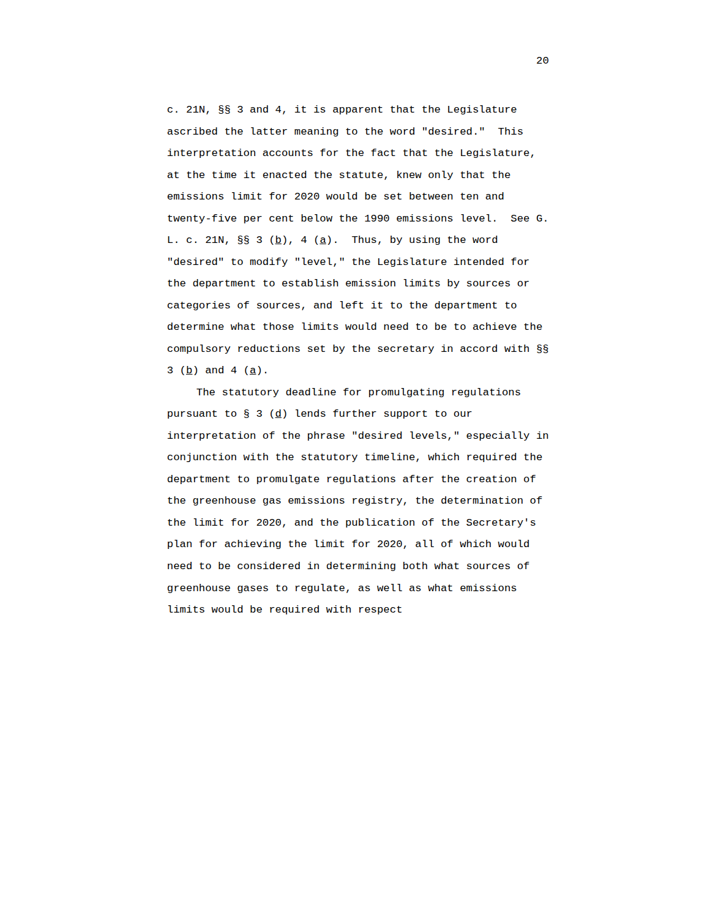20
c. 21N, §§ 3 and 4, it is apparent that the Legislature ascribed the latter meaning to the word "desired." This interpretation accounts for the fact that the Legislature, at the time it enacted the statute, knew only that the emissions limit for 2020 would be set between ten and twenty-five per cent below the 1990 emissions level. See G. L. c. 21N, §§ 3 (b), 4 (a). Thus, by using the word "desired" to modify "level," the Legislature intended for the department to establish emission limits by sources or categories of sources, and left it to the department to determine what those limits would need to be to achieve the compulsory reductions set by the secretary in accord with §§ 3 (b) and 4 (a).
The statutory deadline for promulgating regulations pursuant to § 3 (d) lends further support to our interpretation of the phrase "desired levels," especially in conjunction with the statutory timeline, which required the department to promulgate regulations after the creation of the greenhouse gas emissions registry, the determination of the limit for 2020, and the publication of the Secretary's plan for achieving the limit for 2020, all of which would need to be considered in determining both what sources of greenhouse gases to regulate, as well as what emissions limits would be required with respect